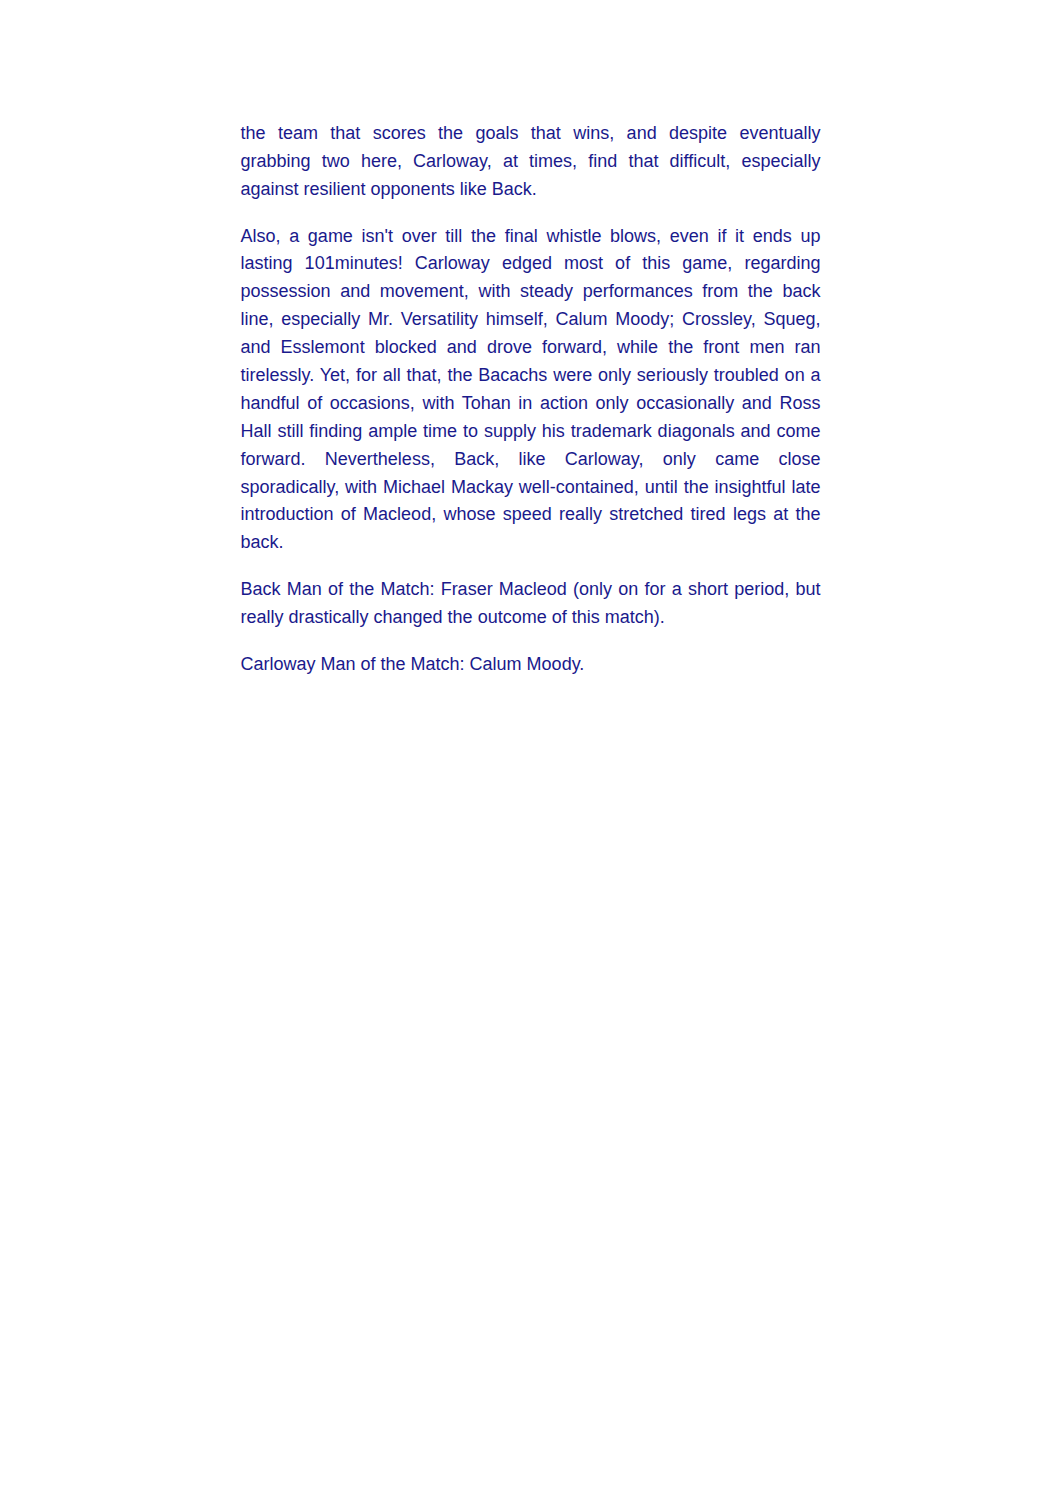the team that scores the goals that wins, and despite eventually grabbing two here, Carloway, at times, find that difficult, especially against resilient opponents like Back.
Also, a game isn't over till the final whistle blows, even if it ends up lasting 101minutes! Carloway edged most of this game, regarding possession and movement, with steady performances from the back line, especially Mr. Versatility himself, Calum Moody; Crossley, Squeg, and Esslemont blocked and drove forward, while the front men ran tirelessly. Yet, for all that, the Bacachs were only seriously troubled on a handful of occasions, with Tohan in action only occasionally and Ross Hall still finding ample time to supply his trademark diagonals and come forward. Nevertheless, Back, like Carloway, only came close sporadically, with Michael Mackay well-contained, until the insightful late introduction of Macleod, whose speed really stretched tired legs at the back.
Back Man of the Match: Fraser Macleod (only on for a short period, but really drastically changed the outcome of this match).
Carloway Man of the Match: Calum Moody.